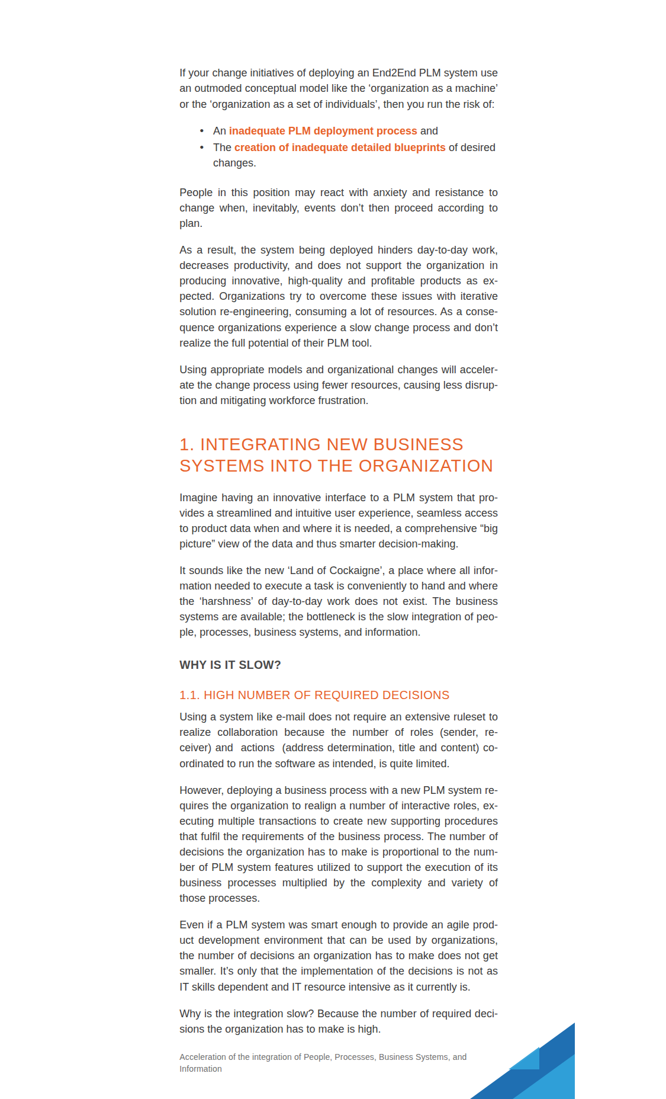If your change initiatives of deploying an End2End PLM system use an outmoded conceptual model like the ‘organization as a machine’ or the ‘organization as a set of individuals’, then you run the risk of:
An inadequate PLM deployment process and
The creation of inadequate detailed blueprints of desired changes.
People in this position may react with anxiety and resistance to change when, inevitably, events don’t then proceed according to plan.
As a result, the system being deployed hinders day-to-day work, decreases productivity, and does not support the organization in producing innovative, high-quality and profitable products as expected. Organizations try to overcome these issues with iterative solution re-engineering, consuming a lot of resources. As a consequence organizations experience a slow change process and don’t realize the full potential of their PLM tool.
Using appropriate models and organizational changes will accelerate the change process using fewer resources, causing less disruption and mitigating workforce frustration.
1. Integrating new business systems into the organization
Imagine having an innovative interface to a PLM system that provides a streamlined and intuitive user experience, seamless access to product data when and where it is needed, a comprehensive “big picture” view of the data and thus smarter decision-making.
It sounds like the new ‘Land of Cockaigne’, a place where all information needed to execute a task is conveniently to hand and where the ‘harshness’ of day-to-day work does not exist. The business systems are available; the bottleneck is the slow integration of people, processes, business systems, and information.
Why is it slow?
1.1. High number of required decisions
Using a system like e-mail does not require an extensive ruleset to realize collaboration because the number of roles (sender, receiver) and actions (address determination, title and content) coordinated to run the software as intended, is quite limited.
However, deploying a business process with a new PLM system requires the organization to realign a number of interactive roles, executing multiple transactions to create new supporting procedures that fulfil the requirements of the business process. The number of decisions the organization has to make is proportional to the number of PLM system features utilized to support the execution of its business processes multiplied by the complexity and variety of those processes.
Even if a PLM system was smart enough to provide an agile product development environment that can be used by organizations, the number of decisions an organization has to make does not get smaller. It’s only that the implementation of the decisions is not as IT skills dependent and IT resource intensive as it currently is.
Why is the integration slow? Because the number of required decisions the organization has to make is high.
Acceleration of the integration of People, Processes, Business Systems, and Information
2